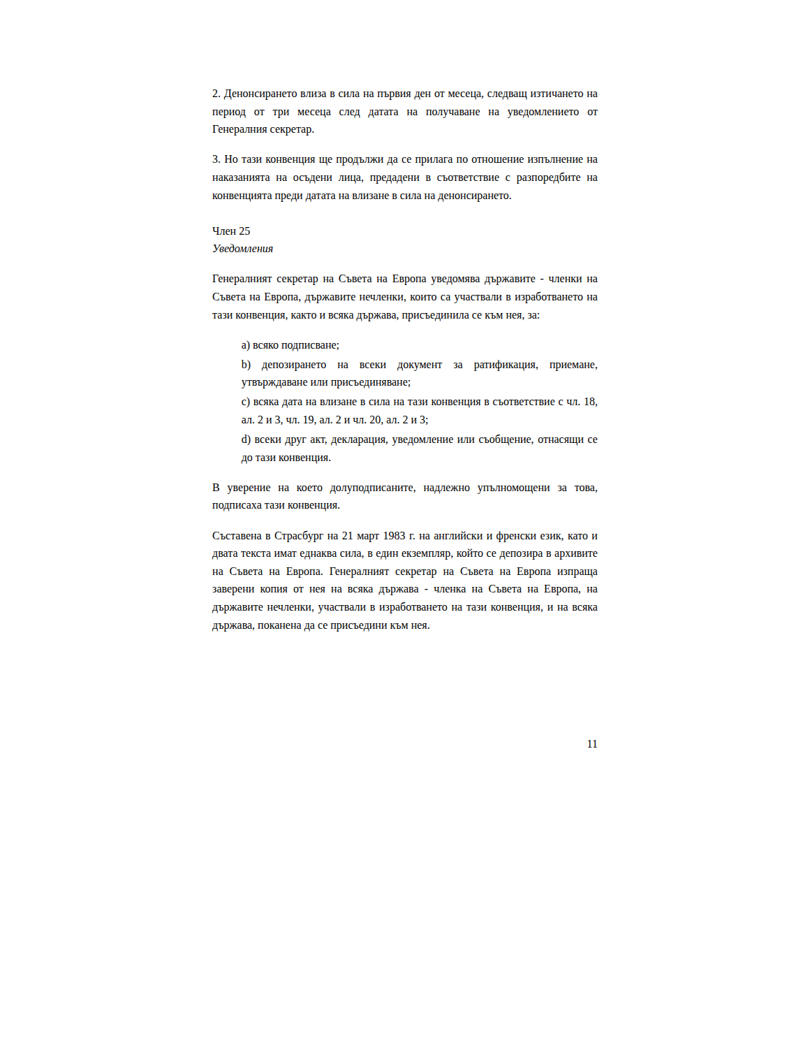2. Денонсирането влиза в сила на първия ден от месеца, следващ изтичането на период от три месеца след датата на получаване на уведомлението от Генералния секретар.
3. Но тази конвенция ще продължи да се прилага по отношение изпълнение на наказанията на осъдени лица, предадени в съответствие с разпоредбите на конвенцията преди датата на влизане в сила на денонсирането.
Член 25
Уведомления
Генералният секретар на Съвета на Европа уведомява държавите - членки на Съвета на Европа, държавите нечленки, които са участвали в изработването на тази конвенция, както и всяка държава, присъединила се към нея, за:
a) всяко подписване;
b) депозирането на всеки документ за ратификация, приемане, утвърждаване или присъединяване;
c) всяка дата на влизане в сила на тази конвенция в съответствие с чл. 18, ал. 2 и 3, чл. 19, ал. 2 и чл. 20, ал. 2 и 3;
d) всеки друг акт, декларация, уведомление или съобщение, отнасящи се до тази конвенция.
В уверение на което долуподписаните, надлежно упълномощени за това, подписаха тази конвенция.
Съставена в Страсбург на 21 март 1983 г. на английски и френски език, като и двата текста имат еднаква сила, в един екземпляр, който се депозира в архивите на Съвета на Европа. Генералният секретар на Съвета на Европа изпраща заверени копия от нея на всяка държава - членка на Съвета на Европа, на държавите нечленки, участвали в изработването на тази конвенция, и на всяка държава, поканена да се присъедини към нея.
11